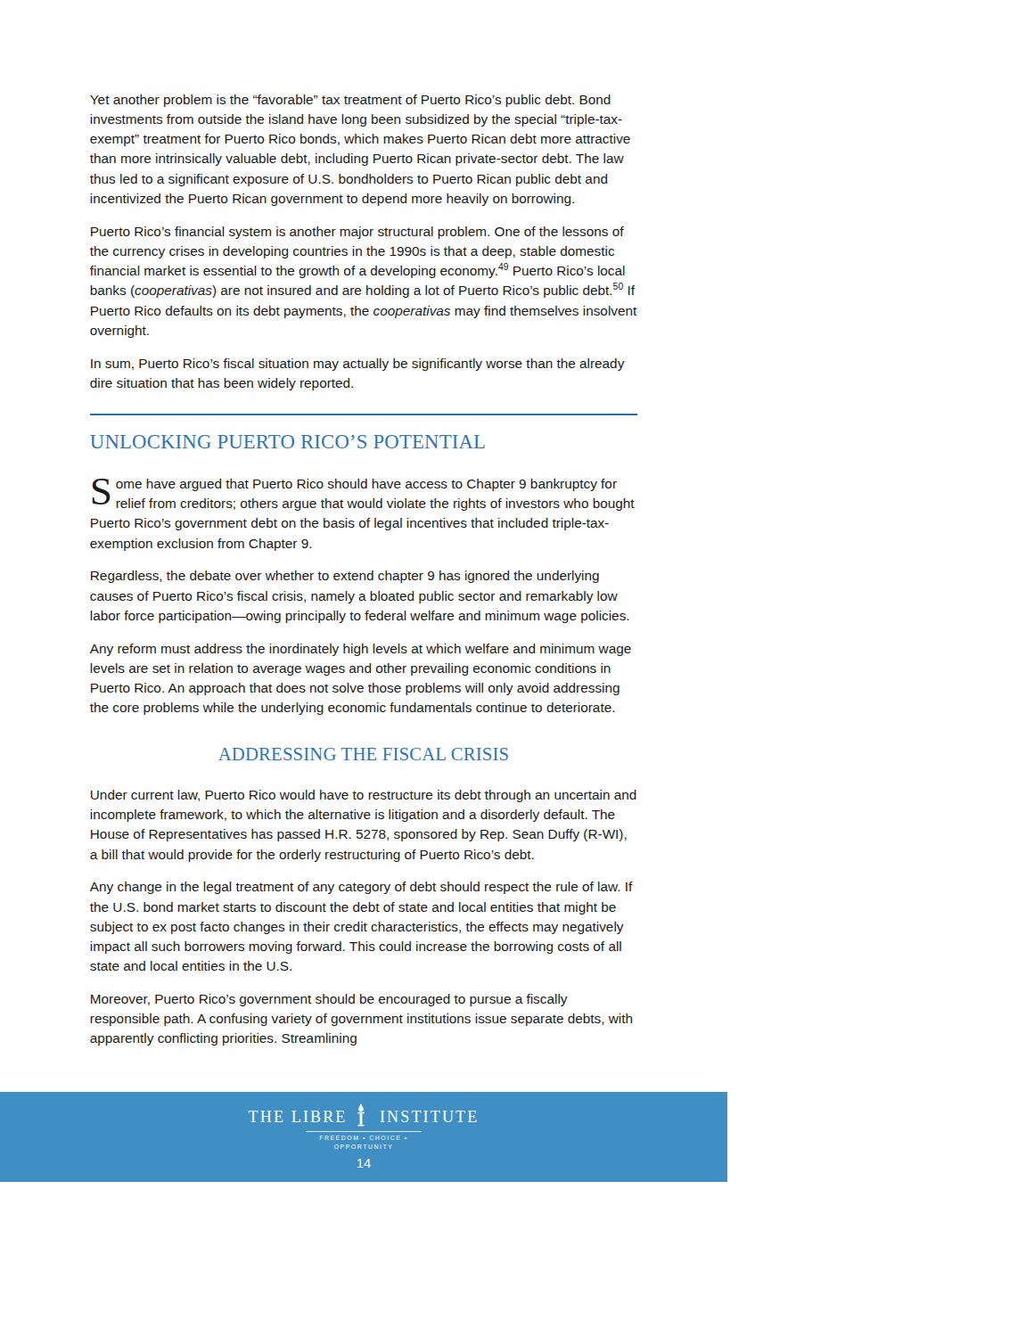Yet another problem is the “favorable” tax treatment of Puerto Rico’s public debt. Bond investments from outside the island have long been subsidized by the special “triple-tax-exempt” treatment for Puerto Rico bonds, which makes Puerto Rican debt more attractive than more intrinsically valuable debt, including Puerto Rican private-sector debt. The law thus led to a significant exposure of U.S. bondholders to Puerto Rican public debt and incentivized the Puerto Rican government to depend more heavily on borrowing.
Puerto Rico’s financial system is another major structural problem. One of the lessons of the currency crises in developing countries in the 1990s is that a deep, stable domestic financial market is essential to the growth of a developing economy.49 Puerto Rico’s local banks (cooperativas) are not insured and are holding a lot of Puerto Rico’s public debt.50 If Puerto Rico defaults on its debt payments, the cooperativas may find themselves insolvent overnight.
In sum, Puerto Rico’s fiscal situation may actually be significantly worse than the already dire situation that has been widely reported.
UNLOCKING PUERTO RICO’S POTENTIAL
Some have argued that Puerto Rico should have access to Chapter 9 bankruptcy for relief from creditors; others argue that would violate the rights of investors who bought Puerto Rico’s government debt on the basis of legal incentives that included triple-tax-exemption exclusion from Chapter 9.
Regardless, the debate over whether to extend chapter 9 has ignored the underlying causes of Puerto Rico’s fiscal crisis, namely a bloated public sector and remarkably low labor force participation—owing principally to federal welfare and minimum wage policies.
Any reform must address the inordinately high levels at which welfare and minimum wage levels are set in relation to average wages and other prevailing economic conditions in Puerto Rico. An approach that does not solve those problems will only avoid addressing the core problems while the underlying economic fundamentals continue to deteriorate.
ADDRESSING THE FISCAL CRISIS
Under current law, Puerto Rico would have to restructure its debt through an uncertain and incomplete framework, to which the alternative is litigation and a disorderly default. The House of Representatives has passed H.R. 5278, sponsored by Rep. Sean Duffy (R-WI), a bill that would provide for the orderly restructuring of Puerto Rico’s debt.
Any change in the legal treatment of any category of debt should respect the rule of law. If the U.S. bond market starts to discount the debt of state and local entities that might be subject to ex post facto changes in their credit characteristics, the effects may negatively impact all such borrowers moving forward. This could increase the borrowing costs of all state and local entities in the U.S.
Moreover, Puerto Rico’s government should be encouraged to pursue a fiscally responsible path. A confusing variety of government institutions issue separate debts, with apparently conflicting priorities. Streamlining
THE LIBRE INSTITUTE
FREEDOM • CHOICE • OPPORTUNITY
14